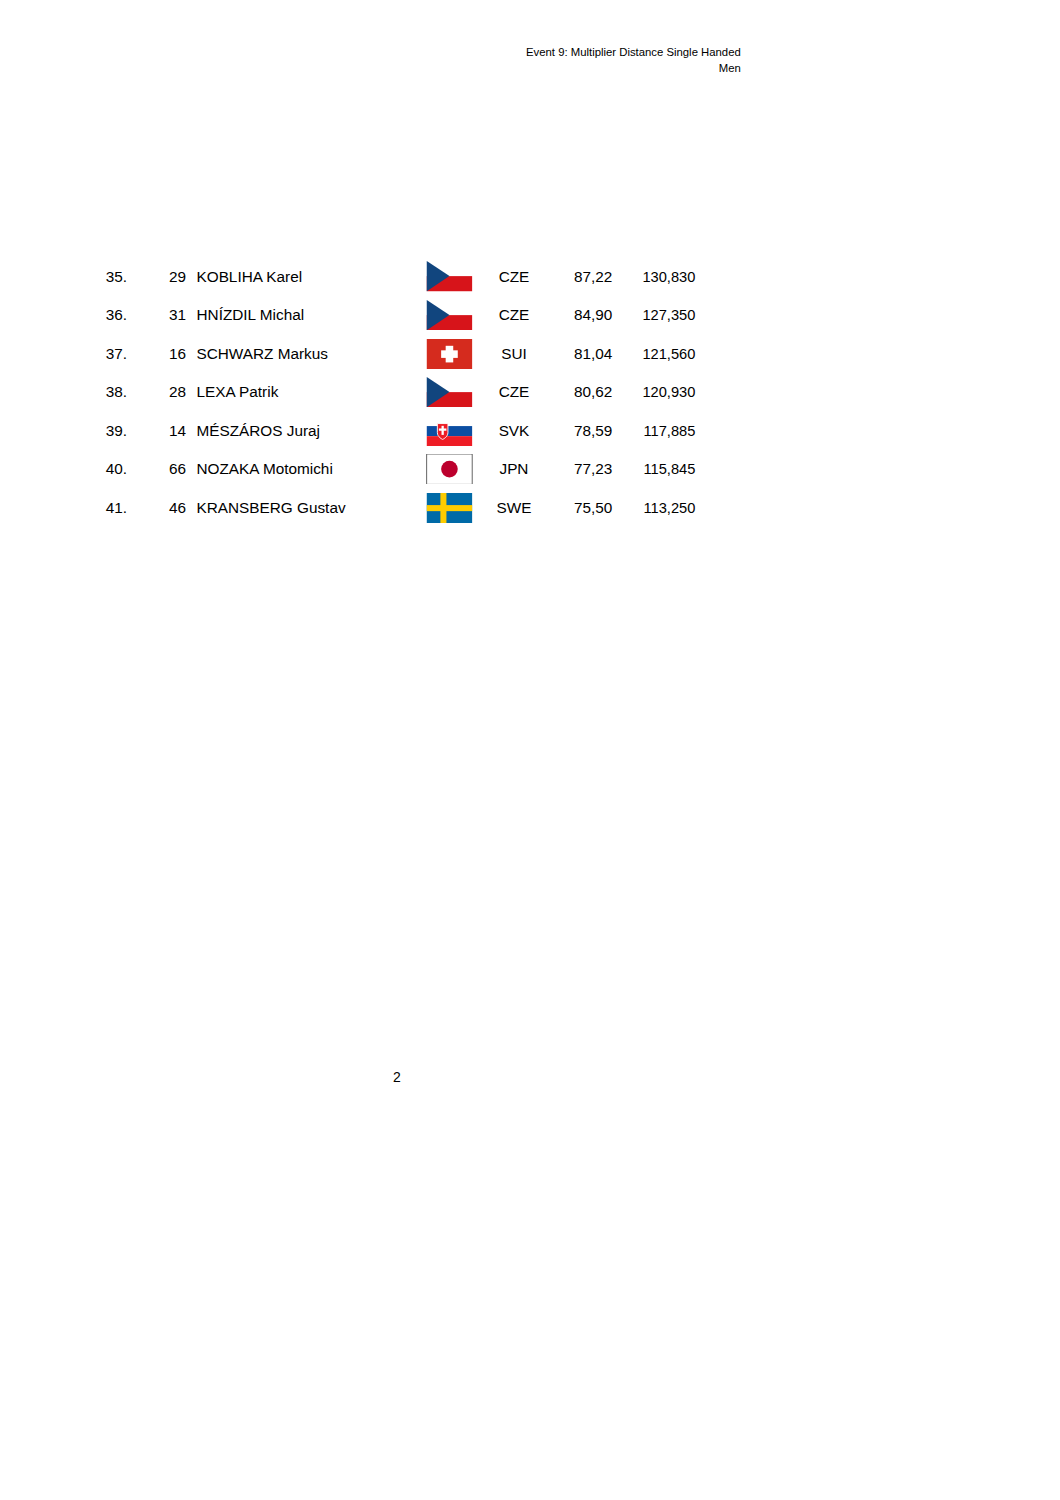Event 9: Multiplier Distance Single Handed
Men
| 35. | 29 | KOBLIHA Karel | | CZE | 87,22 | 130,830 |
| 36. | 31 | HNÍZDIL Michal | | CZE | 84,90 | 127,350 |
| 37. | 16 | SCHWARZ Markus | | SUI | 81,04 | 121,560 |
| 38. | 28 | LEXA Patrik | | CZE | 80,62 | 120,930 |
| 39. | 14 | MÉSZÁROS Juraj | | SVK | 78,59 | 117,885 |
| 40. | 66 | NOZAKA Motomichi | | JPN | 77,23 | 115,845 |
| 41. | 46 | KRANSBERG Gustav | | SWE | 75,50 | 113,250 |
2